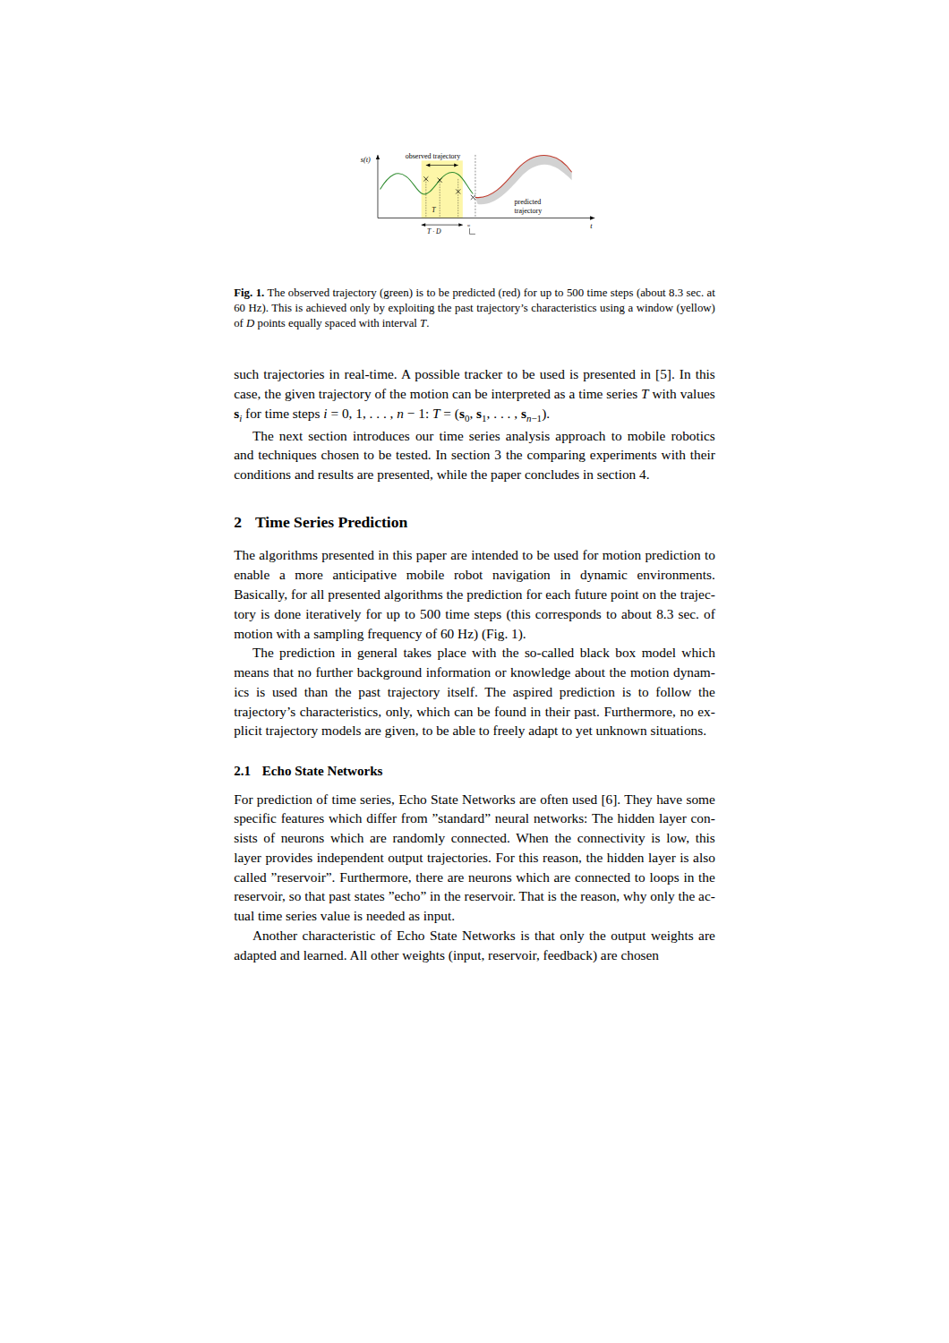s(t) t T T · D ≈ observed trajectory predicted trajectory
Fig. 1. The observed trajectory (green) is to be predicted (red) for up to 500 time steps (about 8.3 sec. at 60 Hz). This is achieved only by exploiting the past trajectory’s characteristics using a window (yellow) of D points equally spaced with interval T.
such trajectories in real-time. A possible tracker to be used is presented in [5]. In this case, the given trajectory of the motion can be interpreted as a time series T with values si for time steps i = 0, 1, . . . , n − 1: T = (s0, s1, . . . , sn−1).
The next section introduces our time series analysis approach to mobile robotics and techniques chosen to be tested. In section 3 the comparing experiments with their conditions and results are presented, while the paper concludes in section 4.
2 Time Series Prediction
The algorithms presented in this paper are intended to be used for motion prediction to enable a more anticipative mobile robot navigation in dynamic environments. Basically, for all presented algorithms the prediction for each future point on the trajectory is done iteratively for up to 500 time steps (this corresponds to about 8.3 sec. of motion with a sampling frequency of 60 Hz) (Fig. 1).
The prediction in general takes place with the so-called black box model which means that no further background information or knowledge about the motion dynamics is used than the past trajectory itself. The aspired prediction is to follow the trajectory’s characteristics, only, which can be found in their past. Furthermore, no explicit trajectory models are given, to be able to freely adapt to yet unknown situations.
2.1 Echo State Networks
For prediction of time series, Echo State Networks are often used [6]. They have some specific features which differ from ”standard” neural networks: The hidden layer consists of neurons which are randomly connected. When the connectivity is low, this layer provides independent output trajectories. For this reason, the hidden layer is also called ”reservoir”. Furthermore, there are neurons which are connected to loops in the reservoir, so that past states ”echo” in the reservoir. That is the reason, why only the actual time series value is needed as input.
Another characteristic of Echo State Networks is that only the output weights are adapted and learned. All other weights (input, reservoir, feedback) are chosen